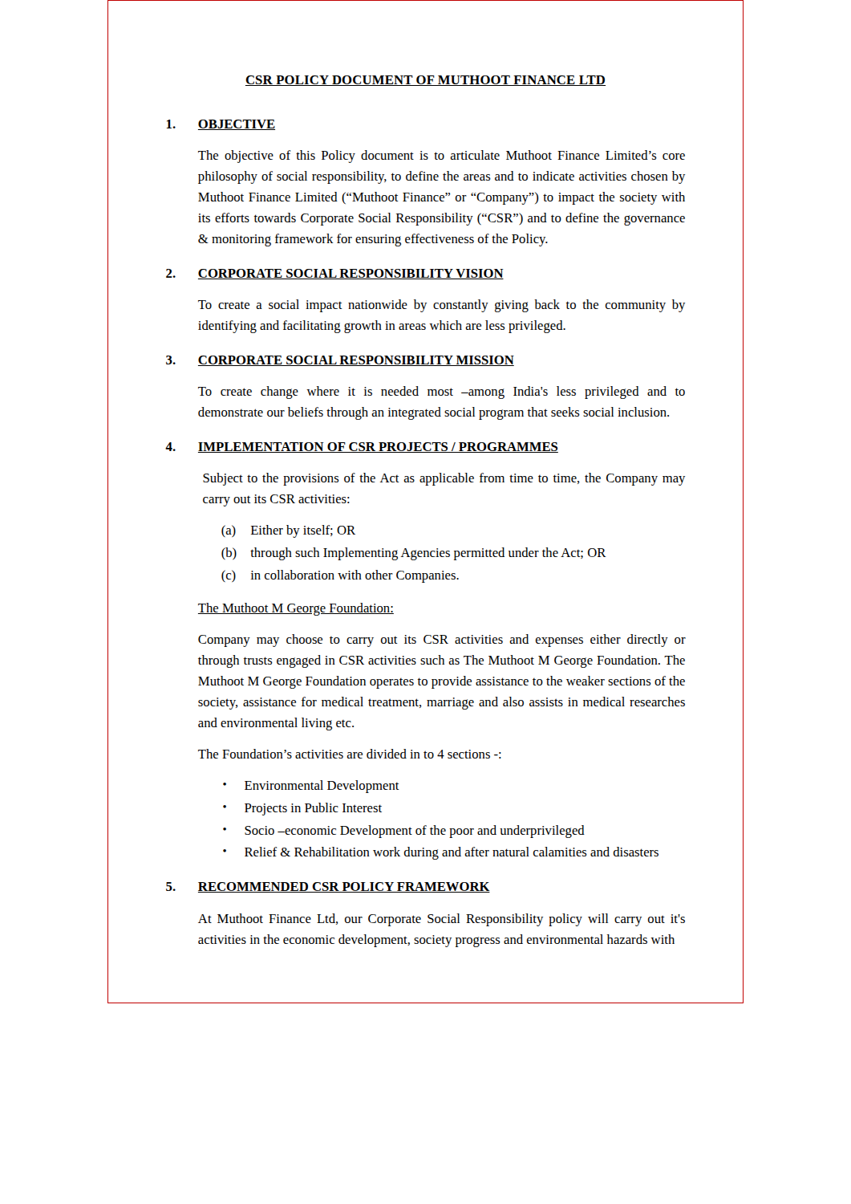CSR POLICY DOCUMENT OF MUTHOOT FINANCE LTD
OBJECTIVE
The objective of this Policy document is to articulate Muthoot Finance Limited’s core philosophy of social responsibility, to define the areas and to indicate activities chosen by Muthoot Finance Limited (“Muthoot Finance” or “Company”) to impact the society with its efforts towards Corporate Social Responsibility (“CSR”) and to define the governance & monitoring framework for ensuring effectiveness of the Policy.
CORPORATE SOCIAL RESPONSIBILITY VISION
To create a social impact nationwide by constantly giving back to the community by identifying and facilitating growth in areas which are less privileged.
CORPORATE SOCIAL RESPONSIBILITY MISSION
To create change where it is needed most –among India's less privileged and to demonstrate our beliefs through an integrated social program that seeks social inclusion.
IMPLEMENTATION OF CSR PROJECTS / PROGRAMMES
Subject to the provisions of the Act as applicable from time to time, the Company may carry out its CSR activities:
Either by itself; OR
through such Implementing Agencies permitted under the Act; OR
in collaboration with other Companies.
The Muthoot M George Foundation:
Company may choose to carry out its CSR activities and expenses either directly or through trusts engaged in CSR activities such as The Muthoot M George Foundation. The Muthoot M George Foundation operates to provide assistance to the weaker sections of the society, assistance for medical treatment, marriage and also assists in medical researches and environmental living etc.
The Foundation’s activities are divided in to 4 sections -:
Environmental Development
Projects in Public Interest
Socio –economic Development of the poor and underprivileged
Relief & Rehabilitation work during and after natural calamities and disasters
RECOMMENDED CSR POLICY FRAMEWORK
At Muthoot Finance Ltd, our Corporate Social Responsibility policy will carry out it's activities in the economic development, society progress and environmental hazards with